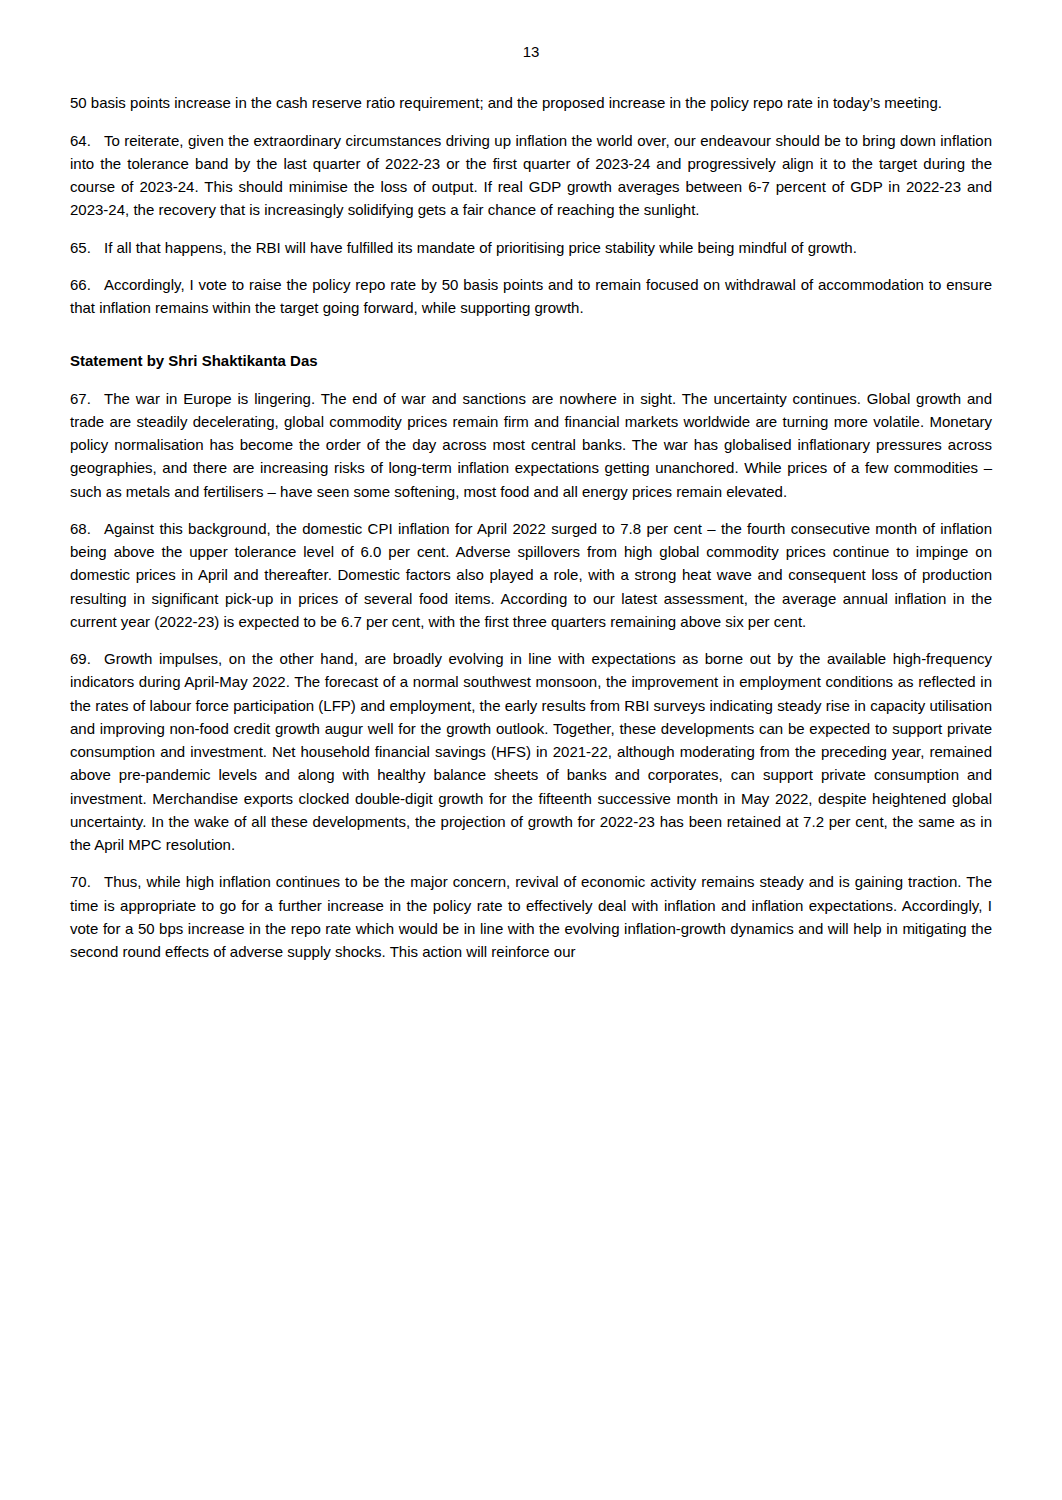13
50 basis points increase in the cash reserve ratio requirement; and the proposed increase in the policy repo rate in today’s meeting.
64. To reiterate, given the extraordinary circumstances driving up inflation the world over, our endeavour should be to bring down inflation into the tolerance band by the last quarter of 2022-23 or the first quarter of 2023-24 and progressively align it to the target during the course of 2023-24. This should minimise the loss of output. If real GDP growth averages between 6-7 percent of GDP in 2022-23 and 2023-24, the recovery that is increasingly solidifying gets a fair chance of reaching the sunlight.
65. If all that happens, the RBI will have fulfilled its mandate of prioritising price stability while being mindful of growth.
66. Accordingly, I vote to raise the policy repo rate by 50 basis points and to remain focused on withdrawal of accommodation to ensure that inflation remains within the target going forward, while supporting growth.
Statement by Shri Shaktikanta Das
67. The war in Europe is lingering. The end of war and sanctions are nowhere in sight. The uncertainty continues. Global growth and trade are steadily decelerating, global commodity prices remain firm and financial markets worldwide are turning more volatile. Monetary policy normalisation has become the order of the day across most central banks. The war has globalised inflationary pressures across geographies, and there are increasing risks of long-term inflation expectations getting unanchored. While prices of a few commodities – such as metals and fertilisers – have seen some softening, most food and all energy prices remain elevated.
68. Against this background, the domestic CPI inflation for April 2022 surged to 7.8 per cent – the fourth consecutive month of inflation being above the upper tolerance level of 6.0 per cent. Adverse spillovers from high global commodity prices continue to impinge on domestic prices in April and thereafter. Domestic factors also played a role, with a strong heat wave and consequent loss of production resulting in significant pick-up in prices of several food items. According to our latest assessment, the average annual inflation in the current year (2022-23) is expected to be 6.7 per cent, with the first three quarters remaining above six per cent.
69. Growth impulses, on the other hand, are broadly evolving in line with expectations as borne out by the available high-frequency indicators during April-May 2022. The forecast of a normal southwest monsoon, the improvement in employment conditions as reflected in the rates of labour force participation (LFP) and employment, the early results from RBI surveys indicating steady rise in capacity utilisation and improving non-food credit growth augur well for the growth outlook. Together, these developments can be expected to support private consumption and investment. Net household financial savings (HFS) in 2021-22, although moderating from the preceding year, remained above pre-pandemic levels and along with healthy balance sheets of banks and corporates, can support private consumption and investment. Merchandise exports clocked double-digit growth for the fifteenth successive month in May 2022, despite heightened global uncertainty. In the wake of all these developments, the projection of growth for 2022-23 has been retained at 7.2 per cent, the same as in the April MPC resolution.
70. Thus, while high inflation continues to be the major concern, revival of economic activity remains steady and is gaining traction. The time is appropriate to go for a further increase in the policy rate to effectively deal with inflation and inflation expectations. Accordingly, I vote for a 50 bps increase in the repo rate which would be in line with the evolving inflation-growth dynamics and will help in mitigating the second round effects of adverse supply shocks. This action will reinforce our